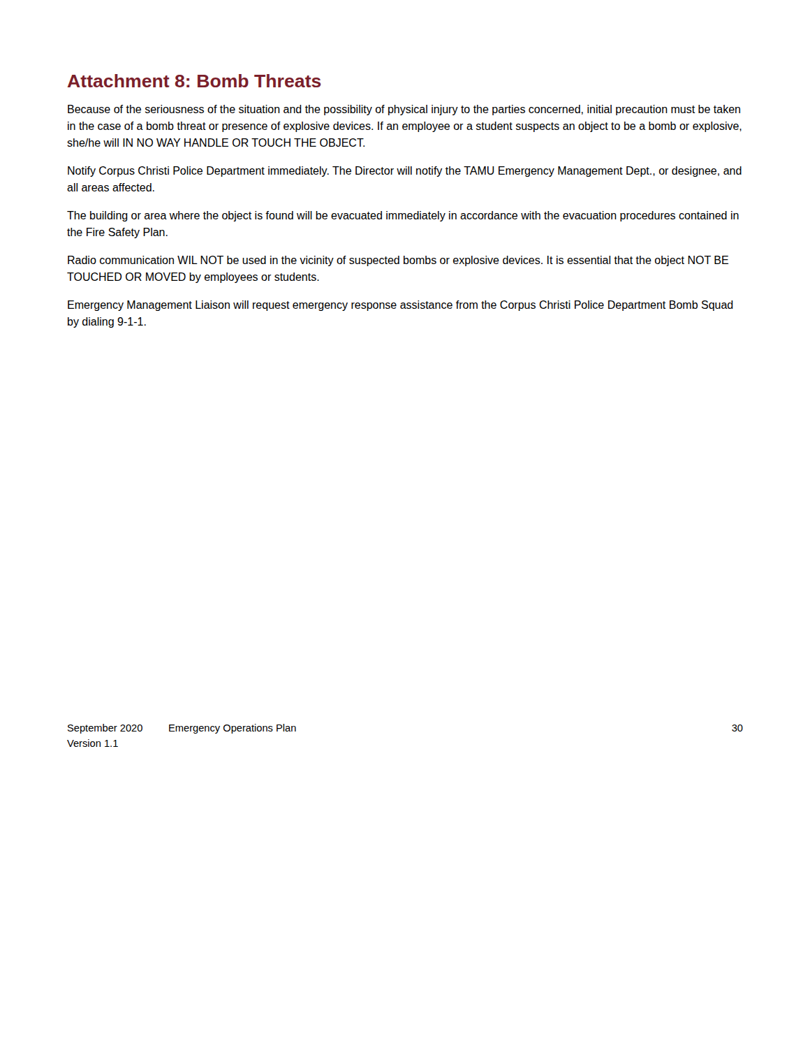Attachment 8: Bomb Threats
Because of the seriousness of the situation and the possibility of physical injury to the parties concerned, initial precaution must be taken in the case of a bomb threat or presence of explosive devices. If an employee or a student suspects an object to be a bomb or explosive, she/he will IN NO WAY HANDLE OR TOUCH THE OBJECT.
Notify Corpus Christi Police Department immediately. The Director will notify the TAMU Emergency Management Dept., or designee, and all areas affected.
The building or area where the object is found will be evacuated immediately in accordance with the evacuation procedures contained in the Fire Safety Plan.
Radio communication WIL NOT be used in the vicinity of suspected bombs or explosive devices. It is essential that the object NOT BE TOUCHED OR MOVED by employees or students.
Emergency Management Liaison will request emergency response assistance from the Corpus Christi Police Department Bomb Squad by dialing 9-1-1.
September 2020 Version 1.1
Emergency Operations Plan
30